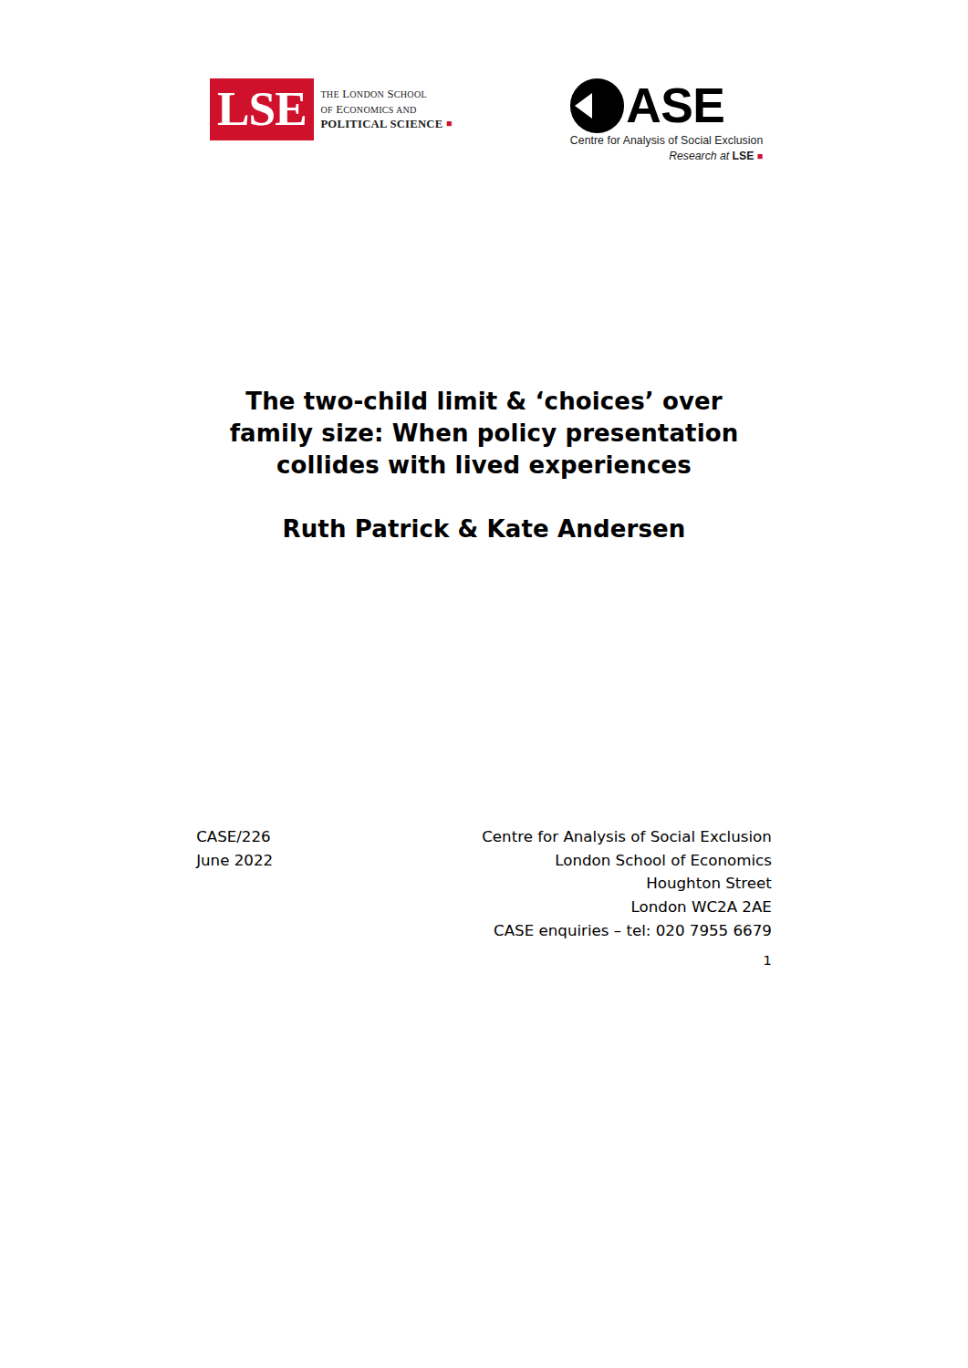LSE
THE LONDON SCHOOL
OF ECONOMICS AND
POLITICAL SCIENCE ■
ASE
Centre for Analysis of Social Exclusion
Research at LSE ■
The two-child limit & ‘choices’ over
family size: When policy presentation
collides with lived experiences
Ruth Patrick & Kate Andersen
CASE/226
June 2022
Centre for Analysis of Social Exclusion
London School of Economics
Houghton Street
London WC2A 2AE
CASE enquiries – tel: 020 7955 6679
1